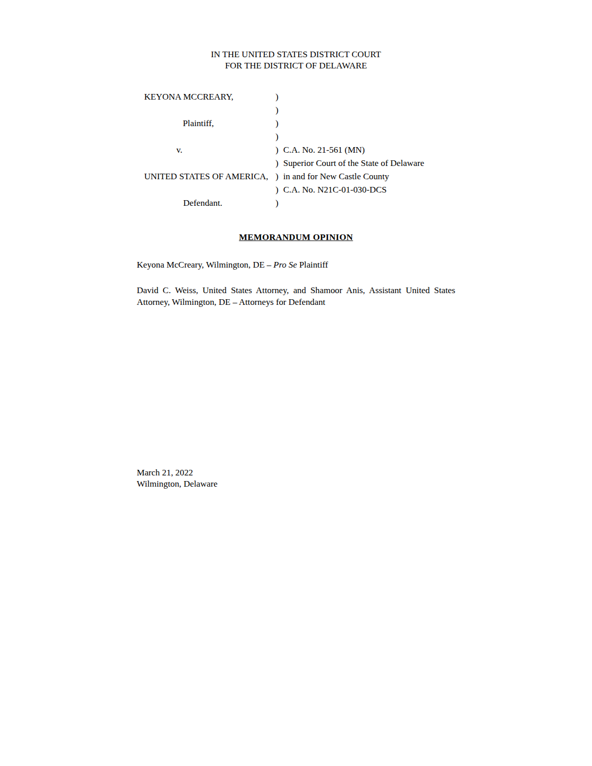IN THE UNITED STATES DISTRICT COURT
FOR THE DISTRICT OF DELAWARE
| KEYONA MCCREARY, | ) | |
| | ) | |
| Plaintiff, | ) | |
| | ) | |
| v. | ) | C.A. No. 21-561 (MN) |
| | ) | Superior Court of the State of Delaware |
| UNITED STATES OF AMERICA, | ) | in and for New Castle County |
| | ) | C.A. No. N21C-01-030-DCS |
| Defendant. | ) | |
MEMORANDUM OPINION
Keyona McCreary, Wilmington, DE – Pro Se Plaintiff
David C. Weiss, United States Attorney, and Shamoor Anis, Assistant United States Attorney, Wilmington, DE – Attorneys for Defendant
March 21, 2022
Wilmington, Delaware